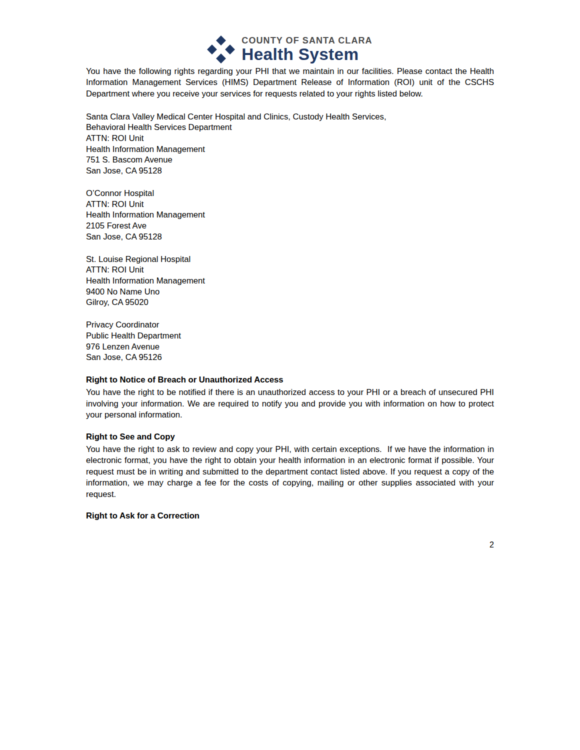County of Santa Clara
Health System
You have the following rights regarding your PHI that we maintain in our facilities. Please contact the Health Information Management Services (HIMS) Department Release of Information (ROI) unit of the CSCHS Department where you receive your services for requests related to your rights listed below.
Santa Clara Valley Medical Center Hospital and Clinics, Custody Health Services,
Behavioral Health Services Department
ATTN: ROI Unit
Health Information Management
751 S. Bascom Avenue
San Jose, CA 95128
O’Connor Hospital
ATTN: ROI Unit
Health Information Management
2105 Forest Ave
San Jose, CA 95128
St. Louise Regional Hospital
ATTN: ROI Unit
Health Information Management
9400 No Name Uno
Gilroy, CA 95020
Privacy Coordinator
Public Health Department
976 Lenzen Avenue
San Jose, CA 95126
Right to Notice of Breach or Unauthorized Access
You have the right to be notified if there is an unauthorized access to your PHI or a breach of unsecured PHI involving your information. We are required to notify you and provide you with information on how to protect your personal information.
Right to See and Copy
You have the right to ask to review and copy your PHI, with certain exceptions. If we have the information in electronic format, you have the right to obtain your health information in an electronic format if possible. Your request must be in writing and submitted to the department contact listed above. If you request a copy of the information, we may charge a fee for the costs of copying, mailing or other supplies associated with your request.
Right to Ask for a Correction
2